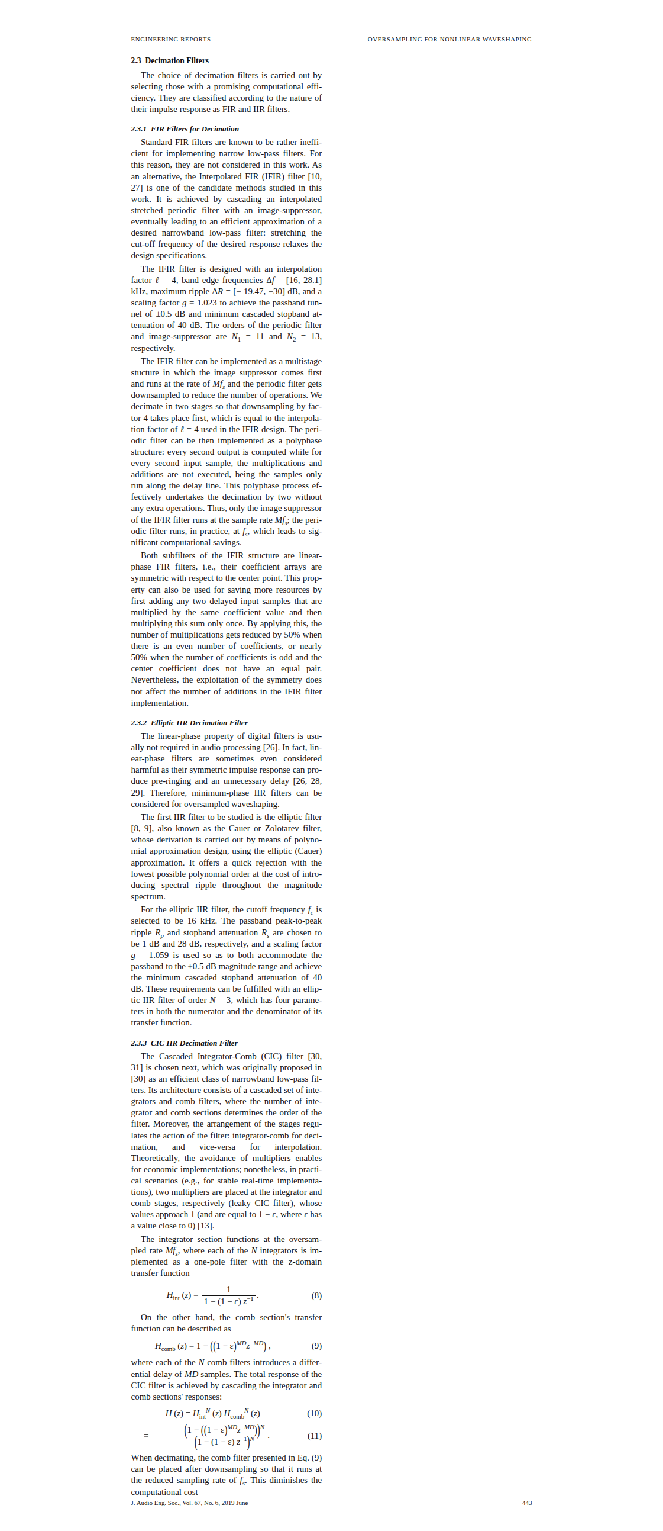Engineering Reports
Oversampling for Nonlinear Waveshaping
2.3 Decimation Filters
The choice of decimation filters is carried out by selecting those with a promising computational efficiency. They are classified according to the nature of their impulse response as FIR and IIR filters.
2.3.1 FIR Filters for Decimation
Standard FIR filters are known to be rather inefficient for implementing narrow low-pass filters. For this reason, they are not considered in this work. As an alternative, the Interpolated FIR (IFIR) filter [10, 27] is one of the candidate methods studied in this work. It is achieved by cascading an interpolated stretched periodic filter with an image-suppressor, eventually leading to an efficient approximation of a desired narrowband low-pass filter: stretching the cut-off frequency of the desired response relaxes the design specifications.
The IFIR filter is designed with an interpolation factor ℓ = 4, band edge frequencies Δf = [16, 28.1] kHz, maximum ripple ΔR = [− 19.47, −30] dB, and a scaling factor g = 1.023 to achieve the passband tunnel of ±0.5 dB and minimum cascaded stopband attenuation of 40 dB. The orders of the periodic filter and image-suppressor are N1 = 11 and N2 = 13, respectively.
The IFIR filter can be implemented as a multistage stucture in which the image suppressor comes first and runs at the rate of Mfs and the periodic filter gets downsampled to reduce the number of operations. We decimate in two stages so that downsampling by factor 4 takes place first, which is equal to the interpolation factor of ℓ = 4 used in the IFIR design. The periodic filter can be then implemented as a polyphase structure: every second output is computed while for every second input sample, the multiplications and additions are not executed, being the samples only run along the delay line. This polyphase process effectively undertakes the decimation by two without any extra operations. Thus, only the image suppressor of the IFIR filter runs at the sample rate Mfs; the periodic filter runs, in practice, at fs, which leads to significant computational savings.
Both subfilters of the IFIR structure are linear-phase FIR filters, i.e., their coefficient arrays are symmetric with respect to the center point. This property can also be used for saving more resources by first adding any two delayed input samples that are multiplied by the same coefficient value and then multiplying this sum only once. By applying this, the number of multiplications gets reduced by 50% when there is an even number of coefficients, or nearly 50% when the number of coefficients is odd and the center coefficient does not have an equal pair. Nevertheless, the exploitation of the symmetry does not affect the number of additions in the IFIR filter implementation.
2.3.2 Elliptic IIR Decimation Filter
The linear-phase property of digital filters is usually not required in audio processing [26]. In fact, linear-phase filters are sometimes even considered harmful as their symmetric impulse response can produce pre-ringing and an unnecessary delay [26, 28, 29]. Therefore, minimum-phase IIR filters can be considered for oversampled waveshaping.
The first IIR filter to be studied is the elliptic filter [8, 9], also known as the Cauer or Zolotarev filter, whose derivation is carried out by means of polynomial approximation design, using the elliptic (Cauer) approximation. It offers a quick rejection with the lowest possible polynomial order at the cost of introducing spectral ripple throughout the magnitude spectrum.
For the elliptic IIR filter, the cutoff frequency fc is selected to be 16 kHz. The passband peak-to-peak ripple Rp and stopband attenuation Rs are chosen to be 1 dB and 28 dB, respectively, and a scaling factor g = 1.059 is used so as to both accommodate the passband to the ±0.5 dB magnitude range and achieve the minimum cascaded stopband attenuation of 40 dB. These requirements can be fulfilled with an elliptic IIR filter of order N = 3, which has four parameters in both the numerator and the denominator of its transfer function.
2.3.3 CIC IIR Decimation Filter
The Cascaded Integrator-Comb (CIC) filter [30, 31] is chosen next, which was originally proposed in [30] as an efficient class of narrowband low-pass filters. Its architecture consists of a cascaded set of integrators and comb filters, where the number of integrator and comb sections determines the order of the filter. Moreover, the arrangement of the stages regulates the action of the filter: integrator-comb for decimation, and vice-versa for interpolation. Theoretically, the avoidance of multipliers enables for economic implementations; nonetheless, in practical scenarios (e.g., for stable real-time implementations), two multipliers are placed at the integrator and comb stages, respectively (leaky CIC filter), whose values approach 1 (and are equal to 1 − ε, where ε has a value close to 0) [13].
The integrator section functions at the oversampled rate Mfs, where each of the N integrators is implemented as a one-pole filter with the z-domain transfer function
Hint (z) = 1 1 − (1 − ε) z−1 .
(8)
On the other hand, the comb section's transfer function can be described as
Hcomb (z) = 1 − ((1 − ε)MDz−MD) ,
(9)
where each of the N comb filters introduces a differential delay of MD samples. The total response of the CIC filter is achieved by cascading the integrator and comb sections' responses:
H (z) = HintN (z) HcombN (z)
(10)
=
(1 − ((1 − ε)MDz−MD))N (1 − (1 − ε) z−1)N .
(11)
When decimating, the comb filter presented in Eq. (9) can be placed after downsampling so that it runs at the reduced sampling rate of fs. This diminishes the computational cost
J. Audio Eng. Soc., Vol. 67, No. 6, 2019 June
443